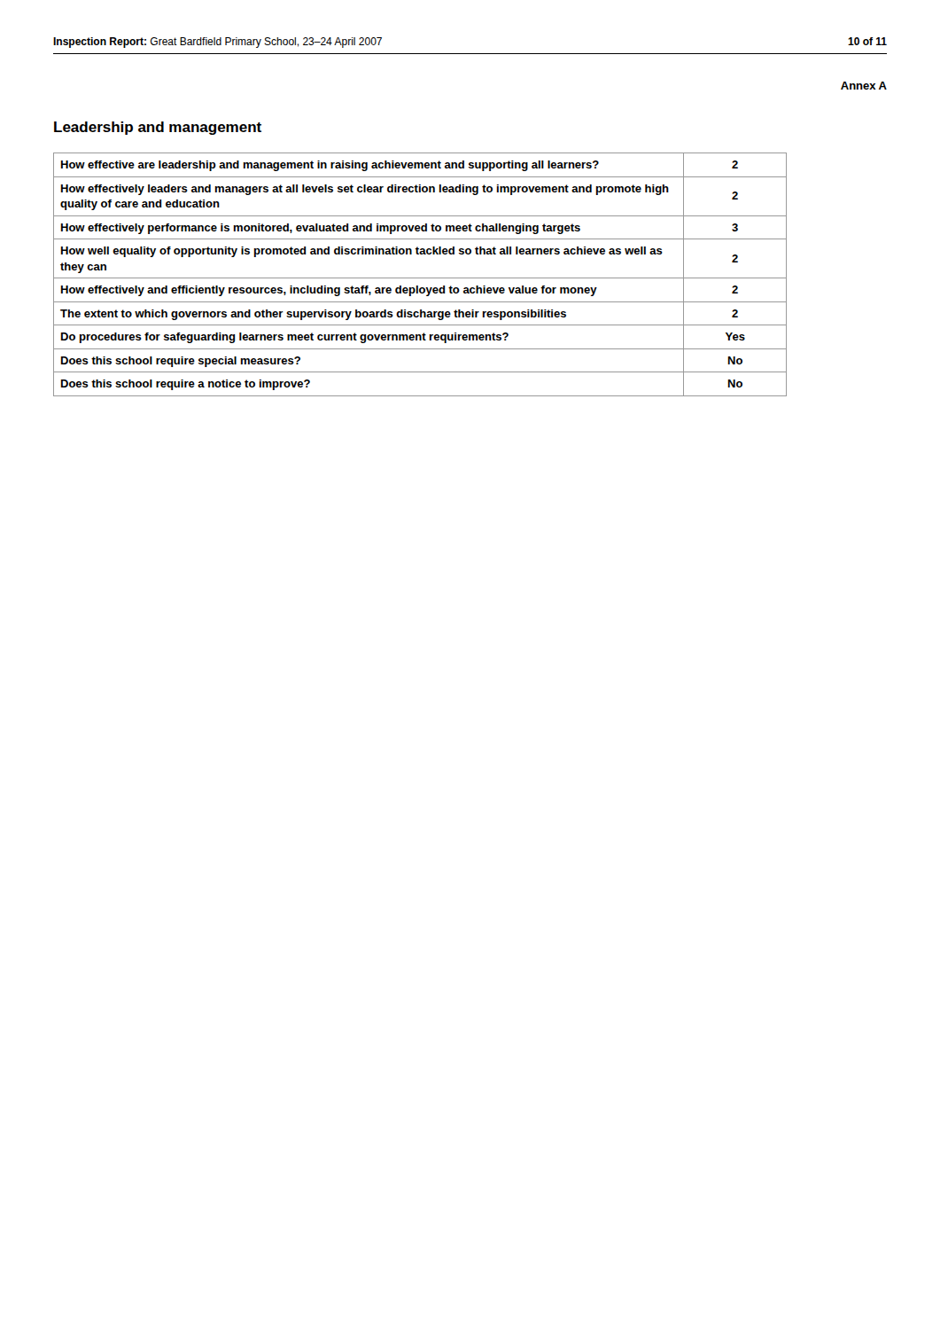Inspection Report: Great Bardfield Primary School, 23–24 April 2007
10 of 11
Annex A
Leadership and management
| How effective are leadership and management in raising achievement and supporting all learners? | 2 |
| How effectively leaders and managers at all levels set clear direction leading to improvement and promote high quality of care and education | 2 |
| How effectively performance is monitored, evaluated and improved to meet challenging targets | 3 |
| How well equality of opportunity is promoted and discrimination tackled so that all learners achieve as well as they can | 2 |
| How effectively and efficiently resources, including staff, are deployed to achieve value for money | 2 |
| The extent to which governors and other supervisory boards discharge their responsibilities | 2 |
| Do procedures for safeguarding learners meet current government requirements? | Yes |
| Does this school require special measures? | No |
| Does this school require a notice to improve? | No |